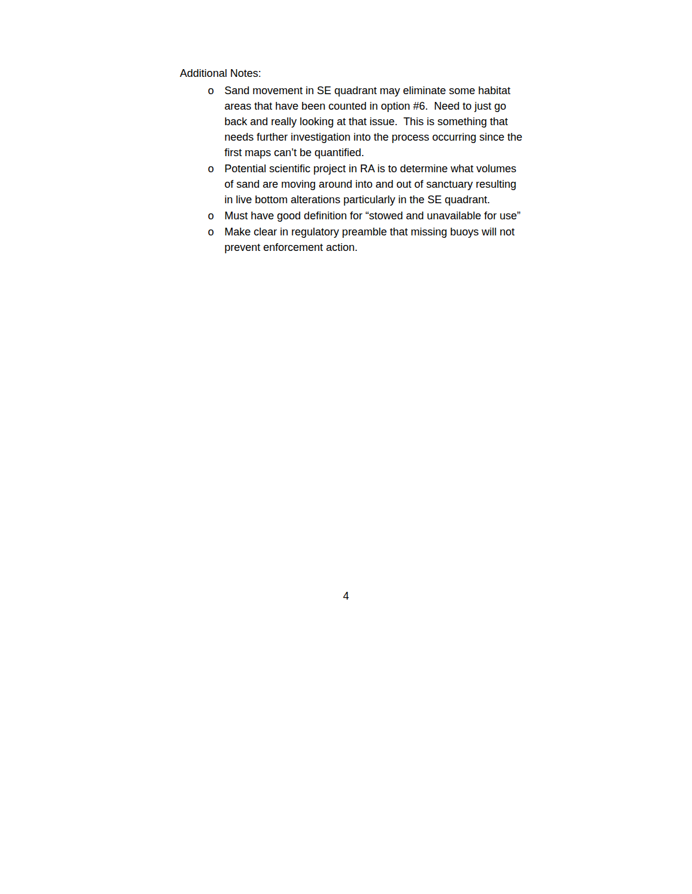Additional Notes:
Sand movement in SE quadrant may eliminate some habitat areas that have been counted in option #6. Need to just go back and really looking at that issue. This is something that needs further investigation into the process occurring since the first maps can’t be quantified.
Potential scientific project in RA is to determine what volumes of sand are moving around into and out of sanctuary resulting in live bottom alterations particularly in the SE quadrant.
Must have good definition for “stowed and unavailable for use”
Make clear in regulatory preamble that missing buoys will not prevent enforcement action.
4